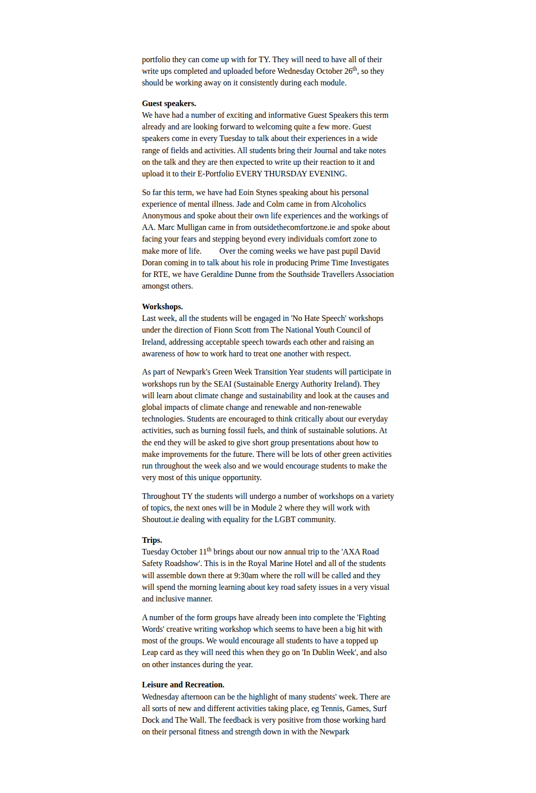portfolio they can come up with for TY. They will need to have all of their write ups completed and uploaded before Wednesday October 26th, so they should be working away on it consistently during each module.
Guest speakers.
We have had a number of exciting and informative Guest Speakers this term already and are looking forward to welcoming quite a few more. Guest speakers come in every Tuesday to talk about their experiences in a wide range of fields and activities. All students bring their Journal and take notes on the talk and they are then expected to write up their reaction to it and upload it to their E-Portfolio EVERY THURSDAY EVENING.
So far this term, we have had Eoin Stynes speaking about his personal experience of mental illness. Jade and Colm came in from Alcoholics Anonymous and spoke about their own life experiences and the workings of AA. Marc Mulligan came in from outsidethecomfortzone.ie and spoke about facing your fears and stepping beyond every individuals comfort zone to make more of life. Over the coming weeks we have past pupil David Doran coming in to talk about his role in producing Prime Time Investigates for RTE, we have Geraldine Dunne from the Southside Travellers Association amongst others.
Workshops.
Last week, all the students will be engaged in 'No Hate Speech' workshops under the direction of Fionn Scott from The National Youth Council of Ireland, addressing acceptable speech towards each other and raising an awareness of how to work hard to treat one another with respect.
As part of Newpark's Green Week Transition Year students will participate in workshops run by the SEAI (Sustainable Energy Authority Ireland). They will learn about climate change and sustainability and look at the causes and global impacts of climate change and renewable and non-renewable technologies. Students are encouraged to think critically about our everyday activities, such as burning fossil fuels, and think of sustainable solutions. At the end they will be asked to give short group presentations about how to make improvements for the future. There will be lots of other green activities run throughout the week also and we would encourage students to make the very most of this unique opportunity.
Throughout TY the students will undergo a number of workshops on a variety of topics, the next ones will be in Module 2 where they will work with Shoutout.ie dealing with equality for the LGBT community.
Trips.
Tuesday October 11th brings about our now annual trip to the 'AXA Road Safety Roadshow'. This is in the Royal Marine Hotel and all of the students will assemble down there at 9:30am where the roll will be called and they will spend the morning learning about key road safety issues in a very visual and inclusive manner.
A number of the form groups have already been into complete the 'Fighting Words' creative writing workshop which seems to have been a big hit with most of the groups. We would encourage all students to have a topped up Leap card as they will need this when they go on 'In Dublin Week', and also on other instances during the year.
Leisure and Recreation.
Wednesday afternoon can be the highlight of many students' week. There are all sorts of new and different activities taking place, eg Tennis, Games, Surf Dock and The Wall. The feedback is very positive from those working hard on their personal fitness and strength down in with the Newpark